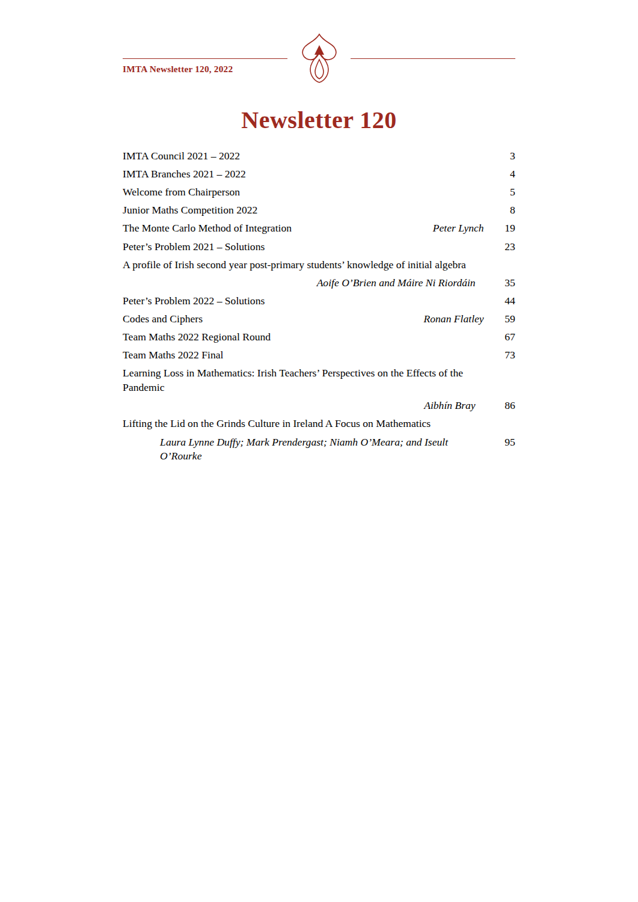IMTA Newsletter 120, 2022
Newsletter 120
| IMTA Council 2021 – 2022 | | 3 |
| IMTA Branches 2021 – 2022 | | 4 |
| Welcome from Chairperson | | 5 |
| Junior Maths Competition 2022 | | 8 |
| The Monte Carlo Method of Integration | Peter Lynch | 19 |
| Peter’s Problem 2021 – Solutions | | 23 |
| A profile of Irish second year post-primary students’ knowledge of initial algebra | |
| Aoife O’Brien and Máire Ni Riordáin | 35 |
| Peter’s Problem 2022 – Solutions | | 44 |
| Codes and Ciphers | Ronan Flatley | 59 |
| Team Maths 2022 Regional Round | | 67 |
| Team Maths 2022 Final | | 73 |
| Learning Loss in Mathematics: Irish Teachers’ Perspectives on the Effects of the Pandemic | |
| Aibhín Bray | 86 |
| Lifting the Lid on the Grinds Culture in Ireland A Focus on Mathematics | |
| Laura Lynne Duffy; Mark Prendergast; Niamh O’Meara; and Iseult O’Rourke | 95 |